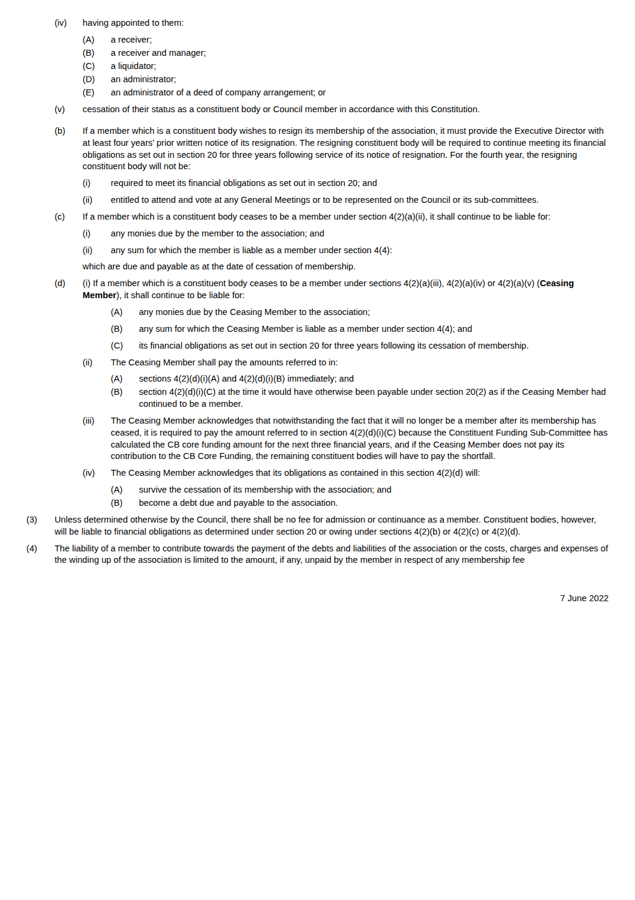(iv)
having appointed to them:
(A)
a receiver;
(B)
a receiver and manager;
(C)
a liquidator;
(D)
an administrator;
(E)
an administrator of a deed of company arrangement; or
(v)
cessation of their status as a constituent body or Council member in accordance with this Constitution.
(b)
If a member which is a constituent body wishes to resign its membership of the association, it must provide the Executive Director with at least four years’ prior written notice of its resignation. The resigning constituent body will be required to continue meeting its financial obligations as set out in section 20 for three years following service of its notice of resignation. For the fourth year, the resigning constituent body will not be:
(i)
required to meet its financial obligations as set out in section 20; and
(ii)
entitled to attend and vote at any General Meetings or to be represented on the Council or its sub-committees.
(c)
If a member which is a constituent body ceases to be a member under section 4(2)(a)(ii), it shall continue to be liable for:
(i)
any monies due by the member to the association; and
(ii)
any sum for which the member is liable as a member under section 4(4):
which are due and payable as at the date of cessation of membership.
(d)
(i) If a member which is a constituent body ceases to be a member under sections 4(2)(a)(iii), 4(2)(a)(iv) or 4(2)(a)(v) (Ceasing Member), it shall continue to be liable for:
(A)
any monies due by the Ceasing Member to the association;
(B)
any sum for which the Ceasing Member is liable as a member under section 4(4); and
(C)
its financial obligations as set out in section 20 for three years following its cessation of membership.
(ii)
The Ceasing Member shall pay the amounts referred to in:
(A)
sections 4(2)(d)(i)(A) and 4(2)(d)(i)(B) immediately; and
(B)
section 4(2)(d)(i)(C) at the time it would have otherwise been payable under section 20(2) as if the Ceasing Member had continued to be a member.
(iii)
The Ceasing Member acknowledges that notwithstanding the fact that it will no longer be a member after its membership has ceased, it is required to pay the amount referred to in section 4(2)(d)(i)(C) because the Constituent Funding Sub-Committee has calculated the CB core funding amount for the next three financial years, and if the Ceasing Member does not pay its contribution to the CB Core Funding, the remaining constituent bodies will have to pay the shortfall.
(iv)
The Ceasing Member acknowledges that its obligations as contained in this section 4(2)(d) will:
(A)
survive the cessation of its membership with the association; and
(B)
become a debt due and payable to the association.
(3)
Unless determined otherwise by the Council, there shall be no fee for admission or continuance as a member. Constituent bodies, however, will be liable to financial obligations as determined under section 20 or owing under sections 4(2)(b) or 4(2)(c) or 4(2)(d).
(4)
The liability of a member to contribute towards the payment of the debts and liabilities of the association or the costs, charges and expenses of the winding up of the association is limited to the amount, if any, unpaid by the member in respect of any membership fee
7 June 2022